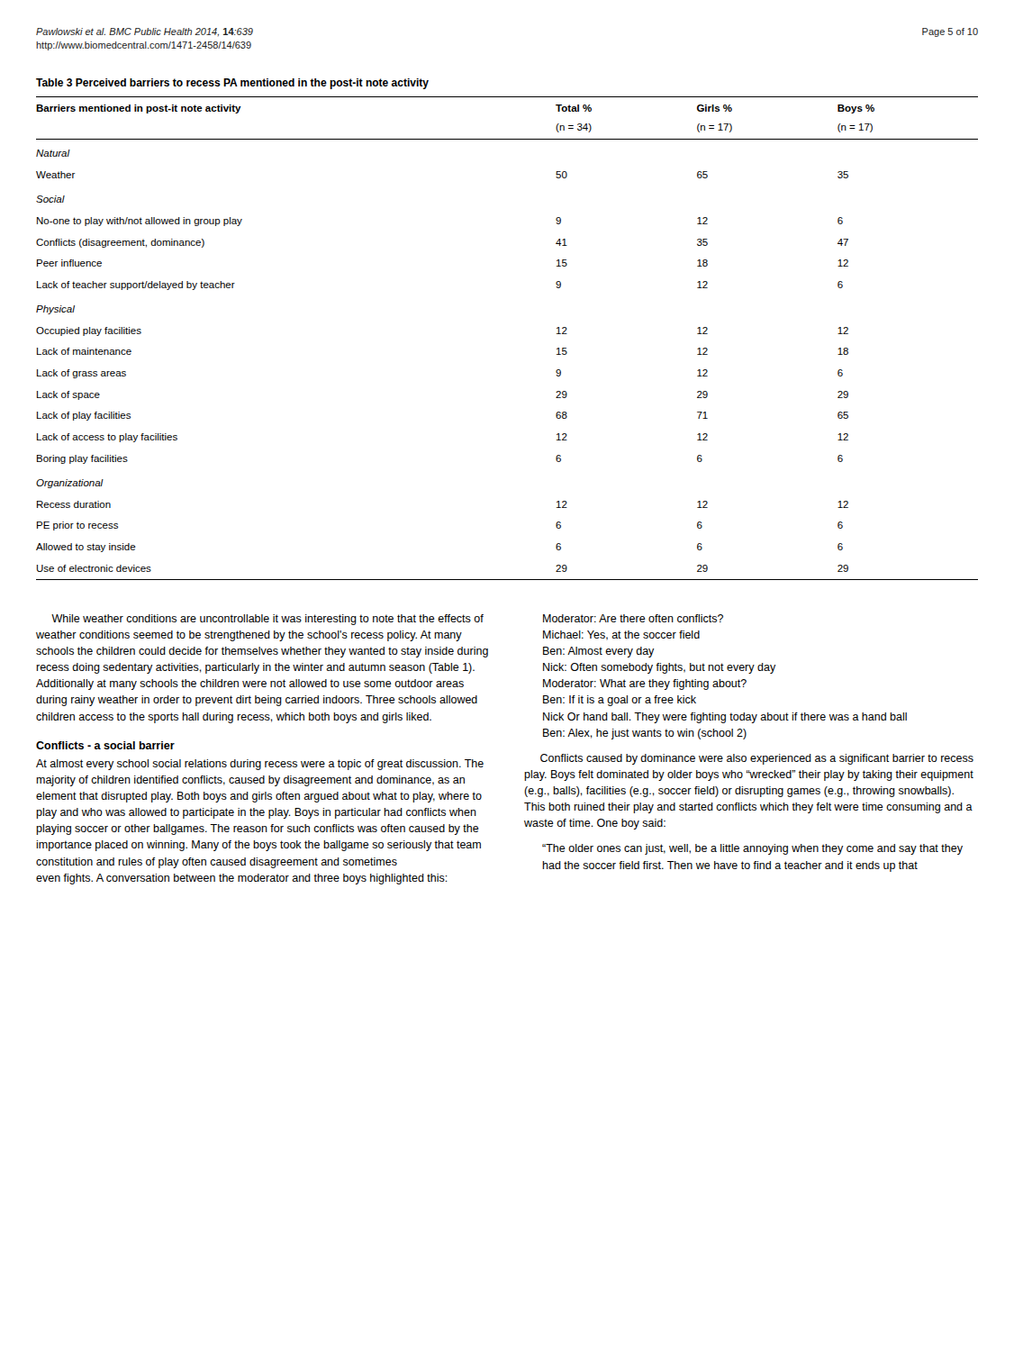Pawlowski et al. BMC Public Health 2014, 14:639
http://www.biomedcentral.com/1471-2458/14/639
Page 5 of 10
Table 3 Perceived barriers to recess PA mentioned in the post-it note activity
| Barriers mentioned in post-it note activity | Total % | Girls % | Boys % |
| --- | --- | --- | --- |
| | (n = 34) | (n = 17) | (n = 17) |
| Natural |
| Weather | 50 | 65 | 35 |
| Social |
| No-one to play with/not allowed in group play | 9 | 12 | 6 |
| Conflicts (disagreement, dominance) | 41 | 35 | 47 |
| Peer influence | 15 | 18 | 12 |
| Lack of teacher support/delayed by teacher | 9 | 12 | 6 |
| Physical |
| Occupied play facilities | 12 | 12 | 12 |
| Lack of maintenance | 15 | 12 | 18 |
| Lack of grass areas | 9 | 12 | 6 |
| Lack of space | 29 | 29 | 29 |
| Lack of play facilities | 68 | 71 | 65 |
| Lack of access to play facilities | 12 | 12 | 12 |
| Boring play facilities | 6 | 6 | 6 |
| Organizational |
| Recess duration | 12 | 12 | 12 |
| PE prior to recess | 6 | 6 | 6 |
| Allowed to stay inside | 6 | 6 | 6 |
| Use of electronic devices | 29 | 29 | 29 |
While weather conditions are uncontrollable it was interesting to note that the effects of weather conditions seemed to be strengthened by the school's recess policy. At many schools the children could decide for themselves whether they wanted to stay inside during recess doing sedentary activities, particularly in the winter and autumn season (Table 1). Additionally at many schools the children were not allowed to use some outdoor areas during rainy weather in order to prevent dirt being carried indoors. Three schools allowed children access to the sports hall during recess, which both boys and girls liked.
Conflicts - a social barrier
At almost every school social relations during recess were a topic of great discussion. The majority of children identified conflicts, caused by disagreement and dominance, as an element that disrupted play. Both boys and girls often argued about what to play, where to play and who was allowed to participate in the play. Boys in particular had conflicts when playing soccer or other ballgames. The reason for such conflicts was often caused by the importance placed on winning. Many of the boys took the ballgame so seriously that team constitution and rules of play often caused disagreement and sometimes
even fights. A conversation between the moderator and three boys highlighted this:
Moderator: Are there often conflicts?
Michael: Yes, at the soccer field
Ben: Almost every day
Nick: Often somebody fights, but not every day
Moderator: What are they fighting about?
Ben: If it is a goal or a free kick
Nick Or hand ball. They were fighting today about if there was a hand ball
Ben: Alex, he just wants to win (school 2)
Conflicts caused by dominance were also experienced as a significant barrier to recess play. Boys felt dominated by older boys who “wrecked” their play by taking their equipment (e.g., balls), facilities (e.g., soccer field) or disrupting games (e.g., throwing snowballs). This both ruined their play and started conflicts which they felt were time consuming and a waste of time. One boy said:
“The older ones can just, well, be a little annoying when they come and say that they had the soccer field first. Then we have to find a teacher and it ends up that